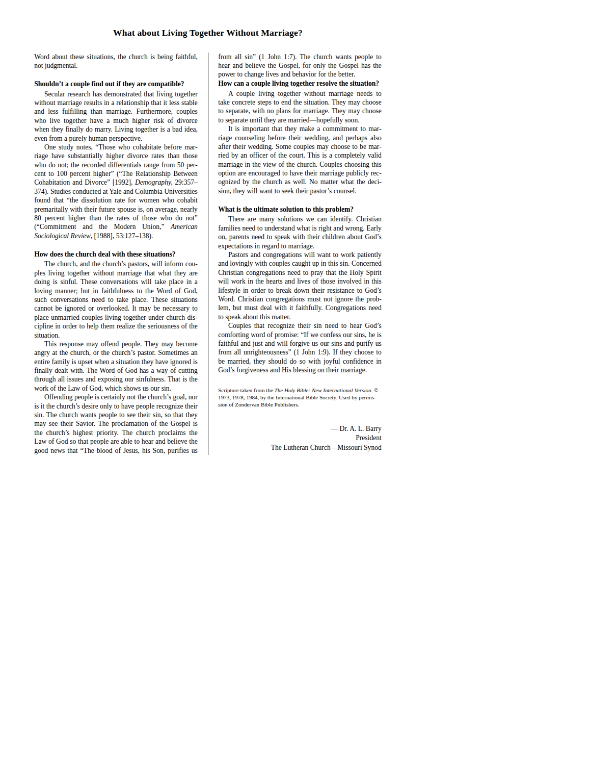What about Living Together Without Marriage?
Word about these situations, the church is being faithful, not judgmental.
Shouldn’t a couple find out if they are compatible?
Secular research has demonstrated that living together without marriage results in a relationship that it less stable and less fulfilling than marriage. Furthermore, couples who live together have a much higher risk of divorce when they finally do marry. Living together is a bad idea, even from a purely human perspective.
One study notes, “Those who cohabitate before marriage have substantially higher divorce rates than those who do not; the recorded differentials range from 50 percent to 100 percent higher” (“The Relationship Between Cohabitation and Divorce” [1992], Demography, 29:357–374). Studies conducted at Yale and Columbia Universities found that “the dissolution rate for women who cohabit premaritally with their future spouse is, on average, nearly 80 percent higher than the rates of those who do not” (“Commitment and the Modern Union,” American Sociological Review, [1988], 53:127–138).
How does the church deal with these situations?
The church, and the church’s pastors, will inform couples living together without marriage that what they are doing is sinful. These conversations will take place in a loving manner; but in faithfulness to the Word of God, such conversations need to take place. These situations cannot be ignored or overlooked. It may be necessary to place unmarried couples living together under church discipline in order to help them realize the seriousness of the situation.
This response may offend people. They may become angry at the church, or the church’s pastor. Sometimes an entire family is upset when a situation they have ignored is finally dealt with. The Word of God has a way of cutting through all issues and exposing our sinfulness. That is the work of the Law of God, which shows us our sin.
Offending people is certainly not the church’s goal, nor is it the church’s desire only to have people recognize their sin. The church wants people to see their sin, so that they may see their Savior. The proclamation of the Gospel is the church’s highest priority. The church proclaims the Law of God so that people are able to hear and believe the good news that “The blood of Jesus, his Son, purifies us from all sin” (1 John 1:7). The church wants people to hear and believe the Gospel, for only the Gospel has the power to change lives and behavior for the better.
How can a couple living together resolve the situation?
A couple living together without marriage needs to take concrete steps to end the situation. They may choose to separate, with no plans for marriage. They may choose to separate until they are married—hopefully soon.
It is important that they make a commitment to marriage counseling before their wedding, and perhaps also after their wedding. Some couples may choose to be married by an officer of the court. This is a completely valid marriage in the view of the church. Couples choosing this option are encouraged to have their marriage publicly recognized by the church as well. No matter what the decision, they will want to seek their pastor’s counsel.
What is the ultimate solution to this problem?
There are many solutions we can identify. Christian families need to understand what is right and wrong. Early on, parents need to speak with their children about God’s expectations in regard to marriage.
Pastors and congregations will want to work patiently and lovingly with couples caught up in this sin. Concerned Christian congregations need to pray that the Holy Spirit will work in the hearts and lives of those involved in this lifestyle in order to break down their resistance to God’s Word. Christian congregations must not ignore the problem, but must deal with it faithfully. Congregations need to speak about this matter.
Couples that recognize their sin need to hear God’s comforting word of promise: “If we confess our sins, he is faithful and just and will forgive us our sins and purify us from all unrighteousness” (1 John 1:9). If they choose to be married, they should do so with joyful confidence in God’s forgiveness and His blessing on their marriage.
Scripture taken from the The Holy Bible: New International Version. © 1973, 1978, 1984, by the International Bible Society. Used by permission of Zondervan Bible Publishers.
— Dr. A. L. Barry
President
The Lutheran Church—Missouri Synod